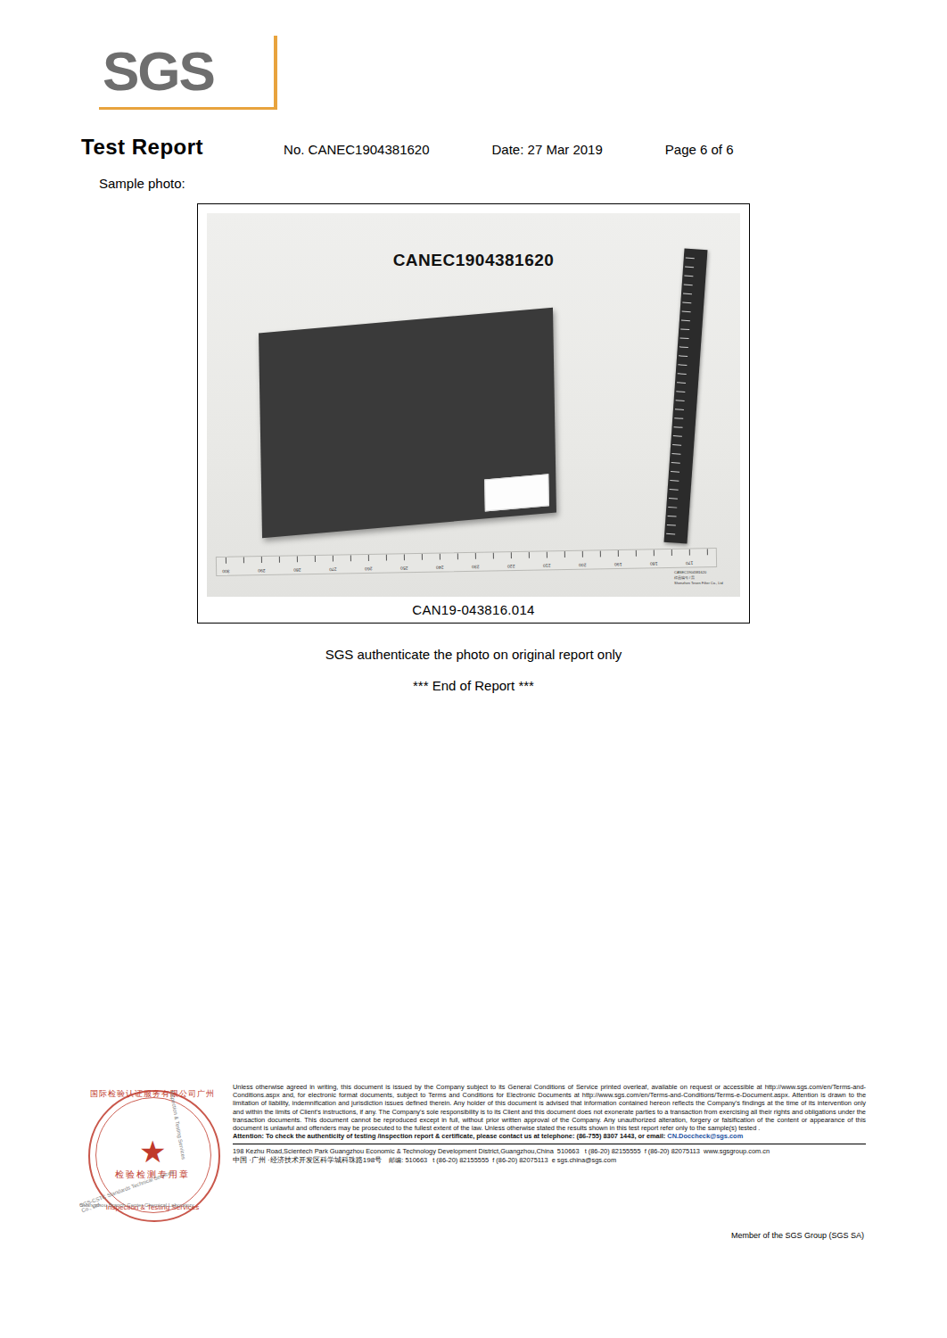SGS
Test Report No. CANEC1904381620 Date: 27 Mar 2019 Page 6 of 6
Sample photo:
CANEC1904381620
CANEC1904381620
样品编号 / 黑
Shenzhen Tesen Filter Co., Ltd
300
290
280
270
260
250
240
230
220
210
200
190
180
170
CAN19-043816.014
SGS authenticate the photo on original report only
*** End of Report ***
国际检验认证服务有限公司广州
★
检验检测专用章
Inspection & Testing Services
SGS-CSTC Standards Technical Services Co., Ltd.
Guangzhou Branch Center Chemical Laboratory
Inspection & Testing Services
Unless otherwise agreed in writing, this document is issued by the Company subject to its General Conditions of Service printed overleaf, available on request or accessible at http://www.sgs.com/en/Terms-and-Conditions.aspx and, for electronic format documents, subject to Terms and Conditions for Electronic Documents at http://www.sgs.com/en/Terms-and-Conditions/Terms-e-Document.aspx. Attention is drawn to the limitation of liability, indemnification and jurisdiction issues defined therein. Any holder of this document is advised that information contained hereon reflects the Company's findings at the time of its intervention only and within the limits of Client's instructions, if any. The Company's sole responsibility is to its Client and this document does not exonerate parties to a transaction from exercising all their rights and obligations under the transaction documents. This document cannot be reproduced except in full, without prior written approval of the Company. Any unauthorized alteration, forgery or falsification of the content or appearance of this document is unlawful and offenders may be prosecuted to the fullest extent of the law. Unless otherwise stated the results shown in this test report refer only to the sample(s) tested .
Attention: To check the authenticity of testing /inspection report & certificate, please contact us at telephone: (86-755) 8307 1443, or email: CN.Doccheck@sgs.com
198 Kezhu Road,Scientech Park Guangzhou Economic & Technology Development District,Guangzhou,China 510663 t (86-20) 82155555 f (86-20) 82075113 www.sgsgroup.com.cn
中国 ·广州 ·经济技术开发区科学城科珠路198号 邮编: 510663 t (86-20) 82155555 f (86-20) 82075113 e sgs.china@sgs.com
Member of the SGS Group (SGS SA)